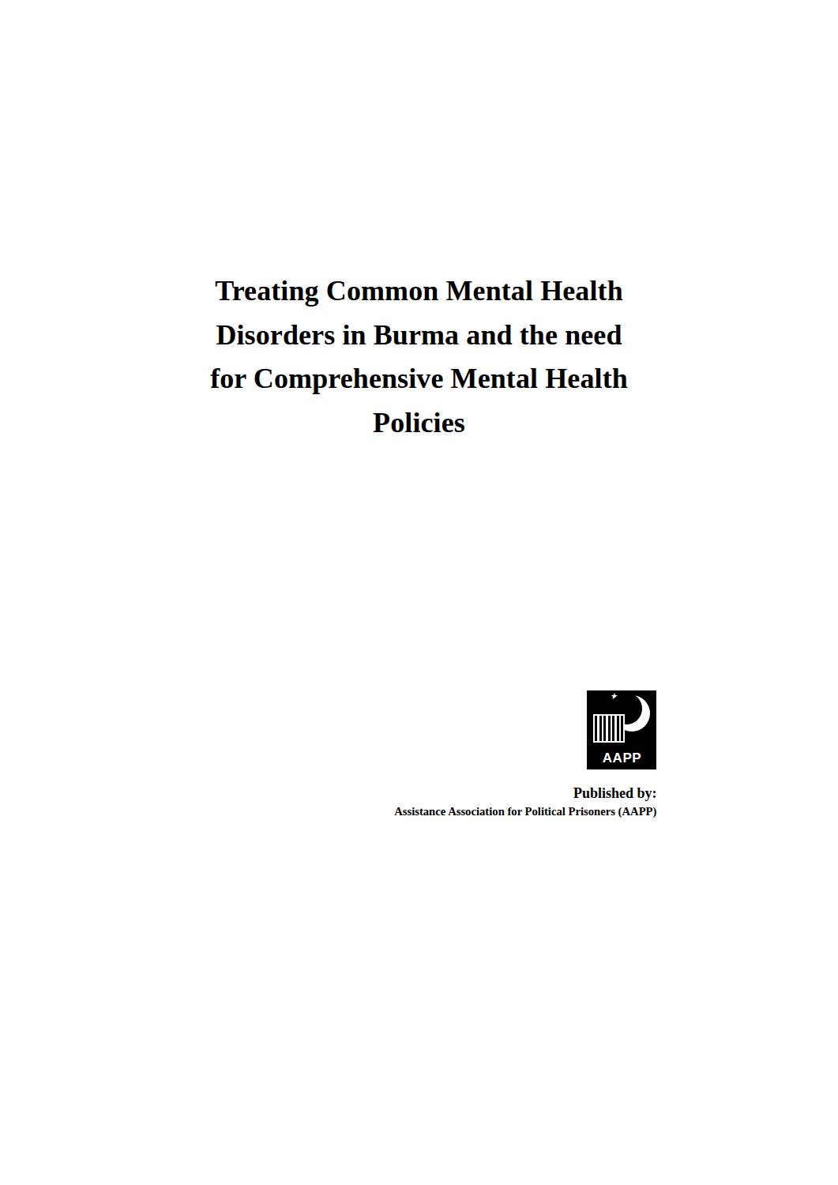Treating Common Mental Health Disorders in Burma and the need for Comprehensive Mental Health Policies
★ AAPP
Published by:
Assistance Association for Political Prisoners (AAPP)